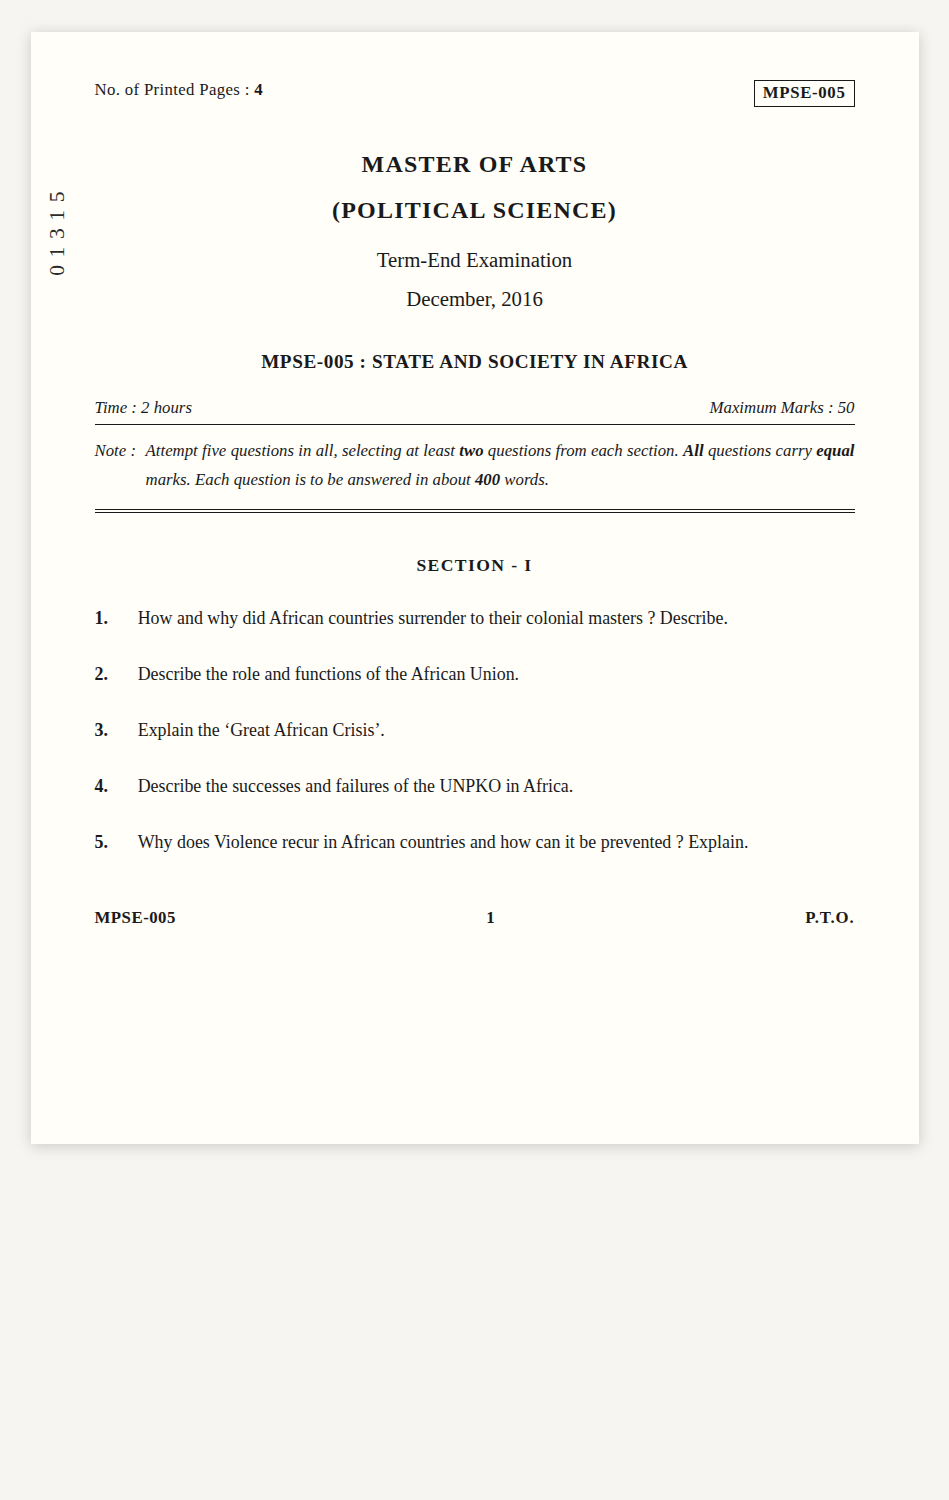No. of Printed Pages : 4 MPSE-005
01315
MASTER OF ARTS
(POLITICAL SCIENCE)
Term-End Examination
December, 2016
MPSE-005 : STATE AND SOCIETY IN AFRICA
Time : 2 hours Maximum Marks : 50
Note : Attempt five questions in all, selecting at least two questions from each section. All questions carry equal marks. Each question is to be answered in about 400 words.
SECTION - I
1. How and why did African countries surrender to their colonial masters ? Describe.
2. Describe the role and functions of the African Union.
3. Explain the ‘Great African Crisis’.
4. Describe the successes and failures of the UNPKO in Africa.
5. Why does Violence recur in African countries and how can it be prevented ? Explain.
MPSE-005 1 P.T.O.